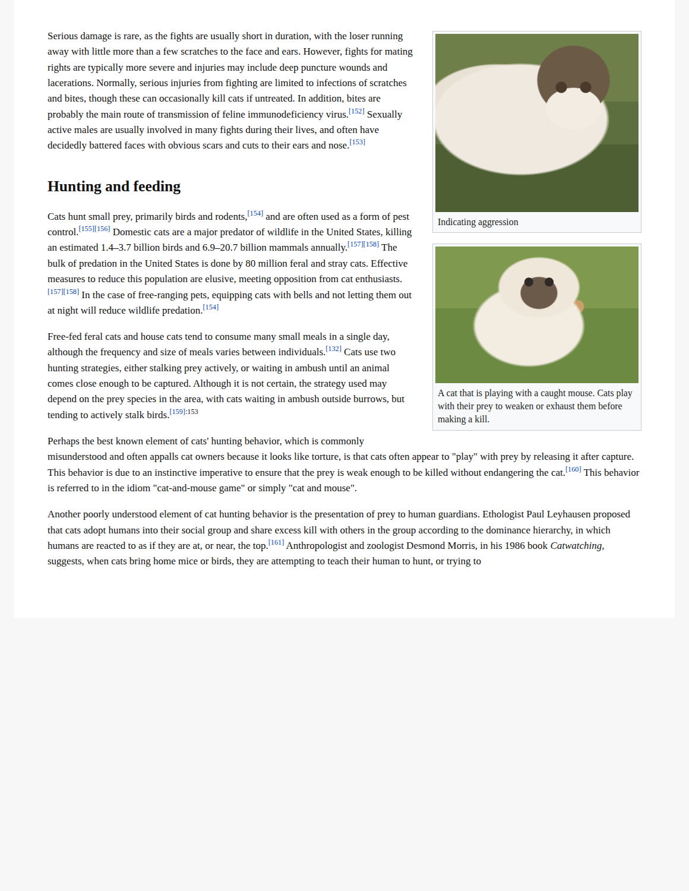Indicating aggression
Serious damage is rare, as the fights are usually short in duration, with the loser running away with little more than a few scratches to the face and ears. However, fights for mating rights are typically more severe and injuries may include deep puncture wounds and lacerations. Normally, serious injuries from fighting are limited to infections of scratches and bites, though these can occasionally kill cats if untreated. In addition, bites are probably the main route of transmission of feline immunodeficiency virus.[152] Sexually active males are usually involved in many fights during their lives, and often have decidedly battered faces with obvious scars and cuts to their ears and nose.[153]
Hunting and feeding
A cat that is playing with a caught mouse. Cats play with their prey to weaken or exhaust them before making a kill.
Cats hunt small prey, primarily birds and rodents,[154] and are often used as a form of pest control.[155][156] Domestic cats are a major predator of wildlife in the United States, killing an estimated 1.4–3.7 billion birds and 6.9–20.7 billion mammals annually.[157][158] The bulk of predation in the United States is done by 80 million feral and stray cats. Effective measures to reduce this population are elusive, meeting opposition from cat enthusiasts.[157][158] In the case of free-ranging pets, equipping cats with bells and not letting them out at night will reduce wildlife predation.[154]
Free-fed feral cats and house cats tend to consume many small meals in a single day, although the frequency and size of meals varies between individuals.[132] Cats use two hunting strategies, either stalking prey actively, or waiting in ambush until an animal comes close enough to be captured. Although it is not certain, the strategy used may depend on the prey species in the area, with cats waiting in ambush outside burrows, but tending to actively stalk birds.[159]:153
Perhaps the best known element of cats' hunting behavior, which is commonly misunderstood and often appalls cat owners because it looks like torture, is that cats often appear to "play" with prey by releasing it after capture. This behavior is due to an instinctive imperative to ensure that the prey is weak enough to be killed without endangering the cat.[160] This behavior is referred to in the idiom "cat-and-mouse game" or simply "cat and mouse".
Another poorly understood element of cat hunting behavior is the presentation of prey to human guardians. Ethologist Paul Leyhausen proposed that cats adopt humans into their social group and share excess kill with others in the group according to the dominance hierarchy, in which humans are reacted to as if they are at, or near, the top.[161] Anthropologist and zoologist Desmond Morris, in his 1986 book Catwatching, suggests, when cats bring home mice or birds, they are attempting to teach their human to hunt, or trying to